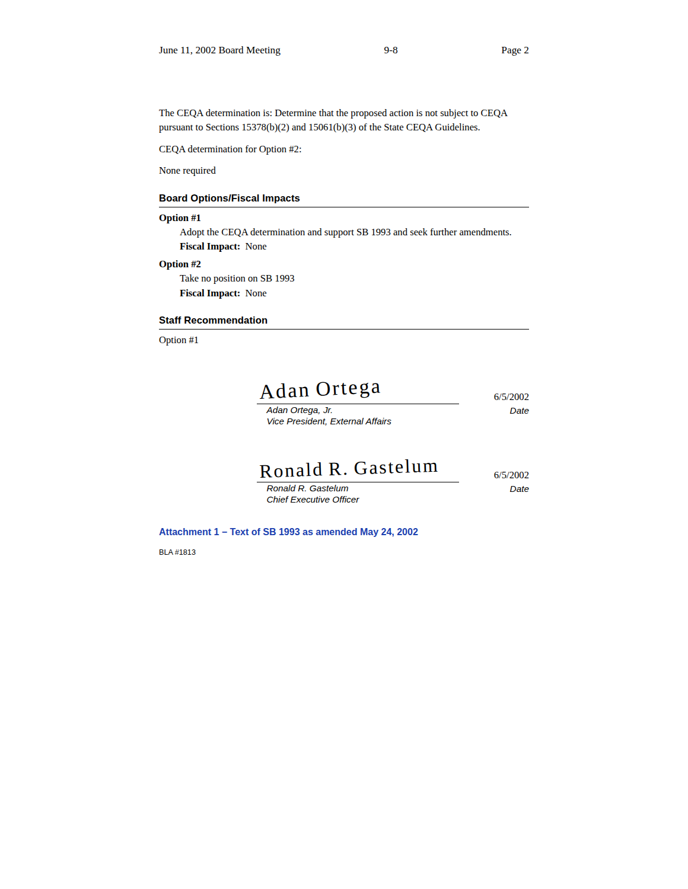June 11, 2002 Board Meeting
9-8
Page 2
The CEQA determination is: Determine that the proposed action is not subject to CEQA pursuant to Sections 15378(b)(2) and 15061(b)(3) of the State CEQA Guidelines.
CEQA determination for Option #2:
None required
Board Options/Fiscal Impacts
Option #1
Adopt the CEQA determination and support SB 1993 and seek further amendments.
Fiscal Impact: None
Option #2
Take no position on SB 1993
Fiscal Impact: None
Staff Recommendation
Option #1
A d a n  O r t e g a
6/5/2002
Adan Ortega, Jr.
Vice President, External Affairs
Date
R o n a l d  R .  G a s t e l u m
6/5/2002
Ronald R. Gastelum
Chief Executive Officer
Date
Attachment 1 − Text of SB 1993 as amended May 24, 2002
BLA #1813